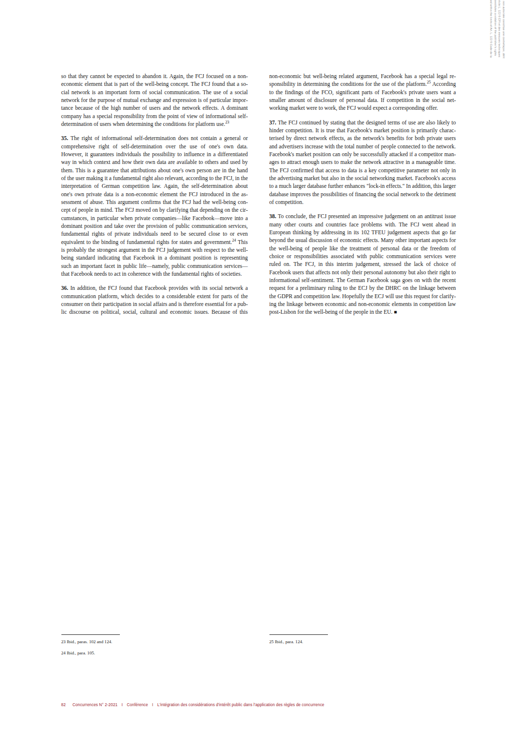Ce document est protégé au titre du droit d'auteur par les conventions internationales en vigueur et le Code de la propriété intellectuelle du 1er juillet 1992. Toute utilisation non autorisée constitue une contrefaçon, délit pénalement sanctionné jusqu'à 3 ans d'emprisonnement et 300 000 € d'amende (art. L. 335-2 CPI). L'utilisation personnelle est strictement autorisée dans les limites de l'article L. 122-5 CPI et des mesures techniques de protection pouvant accompagner ce document. This document is protected by copyright laws and international copyright treaties. Non-authorised use of this document constitutes a violation of the publisher's rights and may be punished by up to 3 years imprisonment and up to a € 300,000 fine (Art. L. 335-2 Code de la Propriété Intellectuelle). Personal use of this document is authorised within the limits of Art. L. 122-5 Code de la Propriété Intellectuelle and DRM protection.
so that they cannot be expected to abandon it. Again, the FCJ focused on a non-economic element that is part of the well-being concept. The FCJ found that a social network is an important form of social communication. The use of a social network for the purpose of mutual exchange and expression is of particular importance because of the high number of users and the network effects. A dominant company has a special responsibility from the point of view of informational self-determination of users when determining the conditions for platform use.23
35. The right of informational self-determination does not contain a general or comprehensive right of self-determination over the use of one's own data. However, it guarantees individuals the possibility to influence in a differentiated way in which context and how their own data are available to others and used by them. This is a guarantee that attributions about one's own person are in the hand of the user making it a fundamental right also relevant, according to the FCJ, in the interpretation of German competition law. Again, the self-determination about one's own private data is a non-economic element the FCJ introduced in the assessment of abuse. This argument confirms that the FCJ had the well-being concept of people in mind. The FCJ moved on by clarifying that depending on the circumstances, in particular when private companies—like Facebook—move into a dominant position and take over the provision of public communication services, fundamental rights of private individuals need to be secured close to or even equivalent to the binding of fundamental rights for states and government.24 This is probably the strongest argument in the FCJ judgement with respect to the well-being standard indicating that Facebook in a dominant position is representing such an important facet in public life—namely, public communication services—that Facebook needs to act in coherence with the fundamental rights of societies.
36. In addition, the FCJ found that Facebook provides with its social network a communication platform, which decides to a considerable extent for parts of the consumer on their participation in social affairs and is therefore essential for a public discourse on political, social, cultural and economic issues. Because of this non-economic but well-being related argument, Facebook has a special legal responsibility in determining the conditions for the use of the platform.25 According to the findings of the FCO, significant parts of Facebook's private users want a smaller amount of disclosure of personal data. If competition in the social networking market were to work, the FCJ would expect a corresponding offer.
37. The FCJ continued by stating that the designed terms of use are also likely to hinder competition. It is true that Facebook's market position is primarily characterised by direct network effects, as the network's benefits for both private users and advertisers increase with the total number of people connected to the network. Facebook's market position can only be successfully attacked if a competitor manages to attract enough users to make the network attractive in a manageable time. The FCJ confirmed that access to data is a key competitive parameter not only in the advertising market but also in the social networking market. Facebook's access to a much larger database further enhances "lock-in effects." In addition, this larger database improves the possibilities of financing the social network to the detriment of competition.
38. To conclude, the FCJ presented an impressive judgement on an antitrust issue many other courts and countries face problems with. The FCJ went ahead in European thinking by addressing in its 102 TFEU judgement aspects that go far beyond the usual discussion of economic effects. Many other important aspects for the well-being of people like the treatment of personal data or the freedom of choice or responsibilities associated with public communication services were ruled on. The FCJ, in this interim judgement, stressed the lack of choice of Facebook users that affects not only their personal autonomy but also their right to informational self-sentiment. The German Facebook saga goes on with the recent request for a preliminary ruling to the ECJ by the DHRC on the linkage between the GDPR and competition law. Hopefully the ECJ will use this request for clarifying the linkage between economic and non-economic elements in competition law post-Lisbon for the well-being of the people in the EU. ■
23 Ibid., paras. 102 and 124.
24 Ibid., para. 105.
25 Ibid., para. 124.
82 Concurrences N° 2-2021 I Conférence I L'intégration des considérations d'intérêt public dans l'application des règles de concurrence